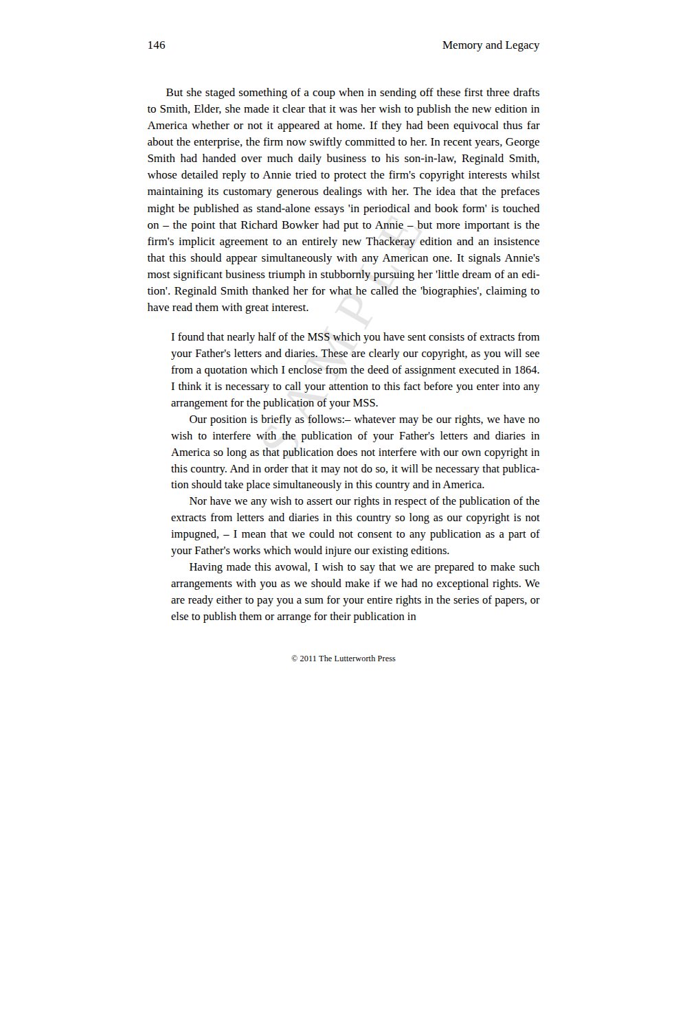SAMPLE
146 Memory and Legacy
But she staged something of a coup when in sending off these first three drafts to Smith, Elder, she made it clear that it was her wish to publish the new edition in America whether or not it appeared at home. If they had been equivocal thus far about the enterprise, the firm now swiftly committed to her. In recent years, George Smith had handed over much daily business to his son-in-law, Reginald Smith, whose detailed reply to Annie tried to protect the firm's copyright interests whilst maintaining its customary generous dealings with her. The idea that the prefaces might be published as stand-alone essays 'in periodical and book form' is touched on – the point that Richard Bowker had put to Annie – but more important is the firm's implicit agreement to an entirely new Thackeray edition and an insistence that this should appear simultaneously with any American one. It signals Annie's most significant business triumph in stubbornly pursuing her 'little dream of an edition'. Reginald Smith thanked her for what he called the 'biographies', claiming to have read them with great interest.
I found that nearly half of the MSS which you have sent consists of extracts from your Father's letters and diaries. These are clearly our copyright, as you will see from a quotation which I enclose from the deed of assignment executed in 1864. I think it is necessary to call your attention to this fact before you enter into any arrangement for the publication of your MSS.
Our position is briefly as follows:– whatever may be our rights, we have no wish to interfere with the publication of your Father's letters and diaries in America so long as that publication does not interfere with our own copyright in this country. And in order that it may not do so, it will be necessary that publication should take place simultaneously in this country and in America.
Nor have we any wish to assert our rights in respect of the publication of the extracts from letters and diaries in this country so long as our copyright is not impugned, – I mean that we could not consent to any publication as a part of your Father's works which would injure our existing editions.
Having made this avowal, I wish to say that we are prepared to make such arrangements with you as we should make if we had no exceptional rights. We are ready either to pay you a sum for your entire rights in the series of papers, or else to publish them or arrange for their publication in
© 2011 The Lutterworth Press